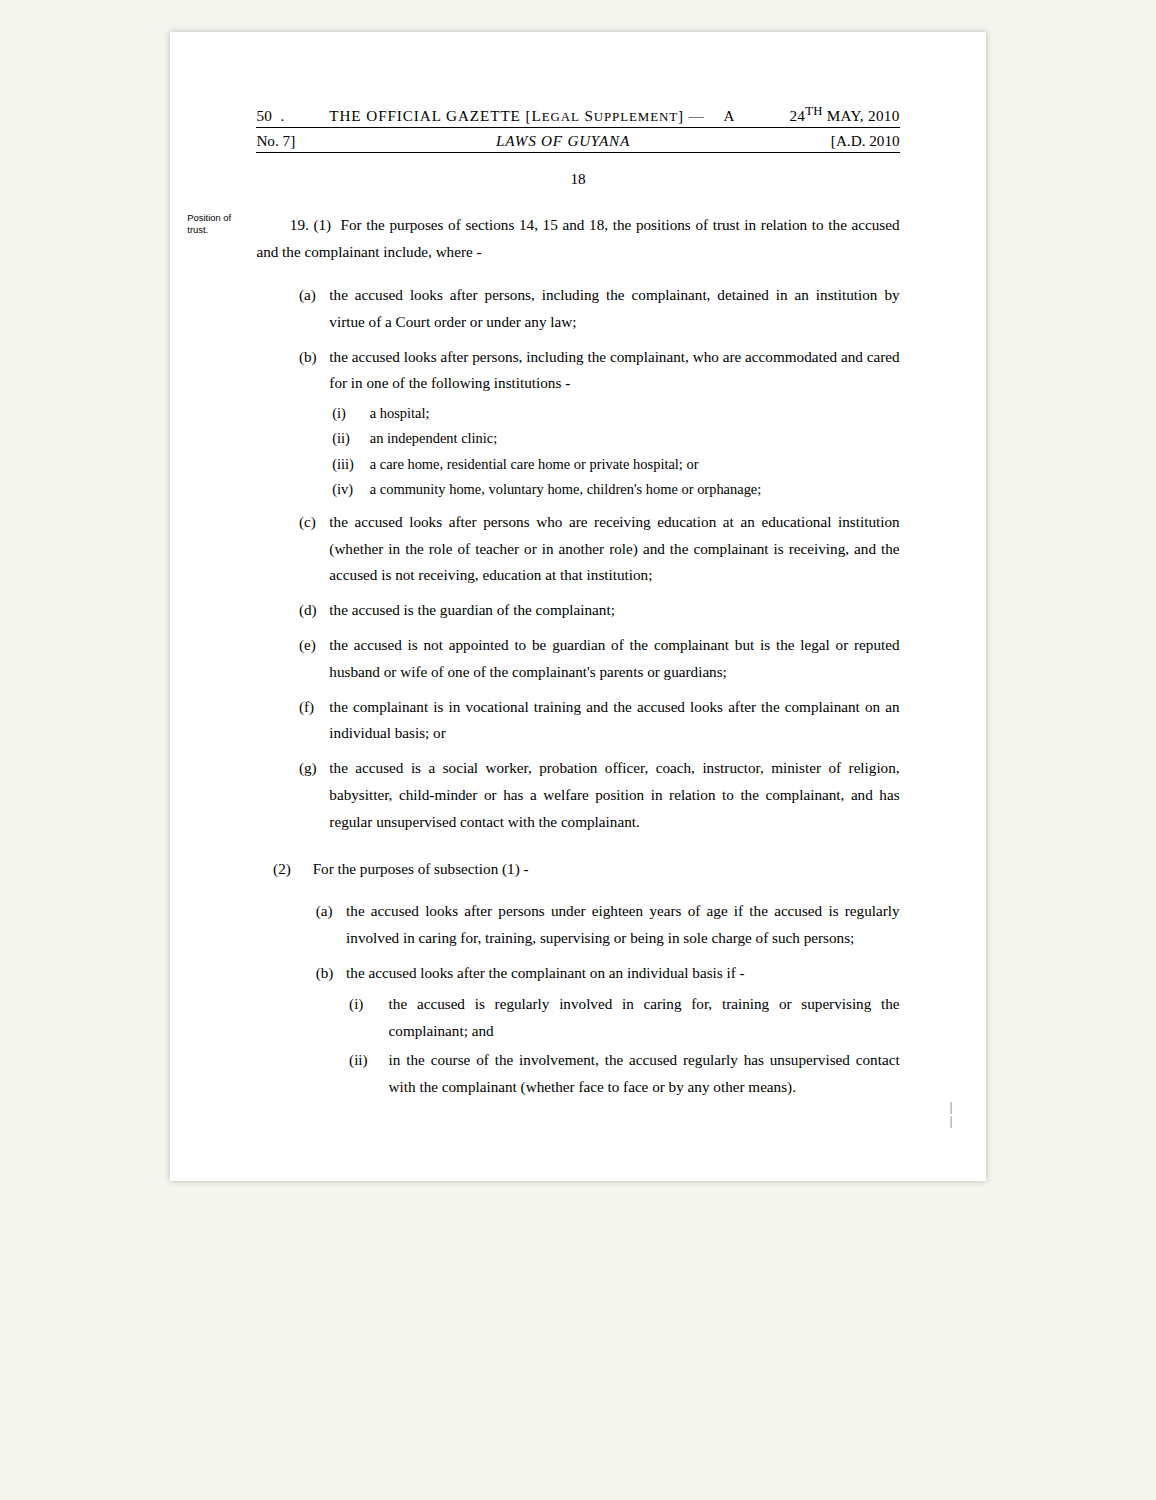50 . THE OFFICIAL GAZETTE [LEGAL SUPPLEMENT] — A 24TH MAY, 2010
No. 7] LAWS OF GUYANA [A.D. 2010
18
Position of trust.
19. (1) For the purposes of sections 14, 15 and 18, the positions of trust in relation to the accused and the complainant include, where -
(a) the accused looks after persons, including the complainant, detained in an institution by virtue of a Court order or under any law;
(b) the accused looks after persons, including the complainant, who are accommodated and cared for in one of the following institutions -
(i) a hospital;
(ii) an independent clinic;
(iii) a care home, residential care home or private hospital; or
(iv) a community home, voluntary home, children's home or orphanage;
(c) the accused looks after persons who are receiving education at an educational institution (whether in the role of teacher or in another role) and the complainant is receiving, and the accused is not receiving, education at that institution;
(d) the accused is the guardian of the complainant;
(e) the accused is not appointed to be guardian of the complainant but is the legal or reputed husband or wife of one of the complainant's parents or guardians;
(f) the complainant is in vocational training and the accused looks after the complainant on an individual basis; or
(g) the accused is a social worker, probation officer, coach, instructor, minister of religion, babysitter, child-minder or has a welfare position in relation to the complainant, and has regular unsupervised contact with the complainant.
(2) For the purposes of subsection (1) -
(a) the accused looks after persons under eighteen years of age if the accused is regularly involved in caring for, training, supervising or being in sole charge of such persons;
(b) the accused looks after the complainant on an individual basis if -
(i) the accused is regularly involved in caring for, training or supervising the complainant; and
(ii) in the course of the involvement, the accused regularly has unsupervised contact with the complainant (whether face to face or by any other means).
|
|